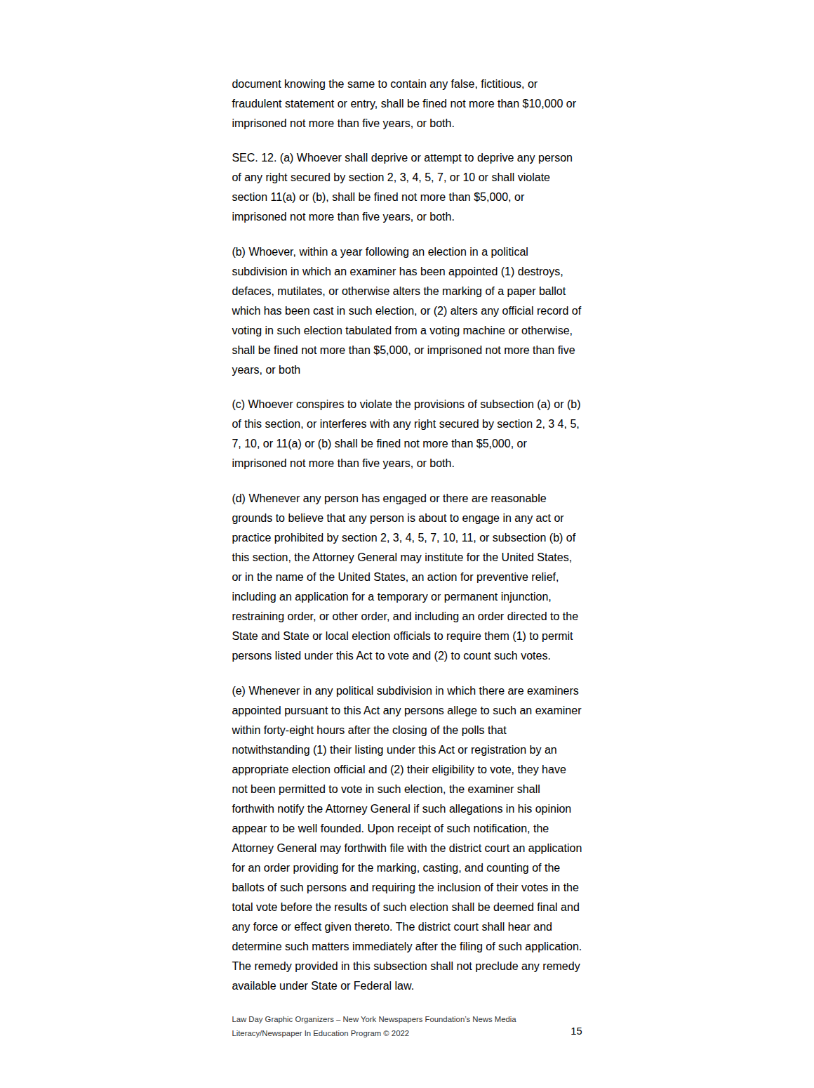document knowing the same to contain any false, fictitious, or fraudulent statement or entry, shall be fined not more than $10,000 or imprisoned not more than five years, or both.
SEC. 12. (a) Whoever shall deprive or attempt to deprive any person of any right secured by section 2, 3, 4, 5, 7, or 10 or shall violate section 11(a) or (b), shall be fined not more than $5,000, or imprisoned not more than five years, or both.
(b) Whoever, within a year following an election in a political subdivision in which an examiner has been appointed (1) destroys, defaces, mutilates, or otherwise alters the marking of a paper ballot which has been cast in such election, or (2) alters any official record of voting in such election tabulated from a voting machine or otherwise, shall be fined not more than $5,000, or imprisoned not more than five years, or both
(c) Whoever conspires to violate the provisions of subsection (a) or (b) of this section, or interferes with any right secured by section 2, 3 4, 5, 7, 10, or 11(a) or (b) shall be fined not more than $5,000, or imprisoned not more than five years, or both.
(d) Whenever any person has engaged or there are reasonable grounds to believe that any person is about to engage in any act or practice prohibited by section 2, 3, 4, 5, 7, 10, 11, or subsection (b) of this section, the Attorney General may institute for the United States, or in the name of the United States, an action for preventive relief, including an application for a temporary or permanent injunction, restraining order, or other order, and including an order directed to the State and State or local election officials to require them (1) to permit persons listed under this Act to vote and (2) to count such votes.
(e) Whenever in any political subdivision in which there are examiners appointed pursuant to this Act any persons allege to such an examiner within forty-eight hours after the closing of the polls that notwithstanding (1) their listing under this Act or registration by an appropriate election official and (2) their eligibility to vote, they have not been permitted to vote in such election, the examiner shall forthwith notify the Attorney General if such allegations in his opinion appear to be well founded. Upon receipt of such notification, the Attorney General may forthwith file with the district court an application for an order providing for the marking, casting, and counting of the ballots of such persons and requiring the inclusion of their votes in the total vote before the results of such election shall be deemed final and any force or effect given thereto. The district court shall hear and determine such matters immediately after the filing of such application. The remedy provided in this subsection shall not preclude any remedy available under State or Federal law.
Law Day Graphic Organizers – New York Newspapers Foundation’s News Media Literacy/Newspaper In Education Program © 2022
15